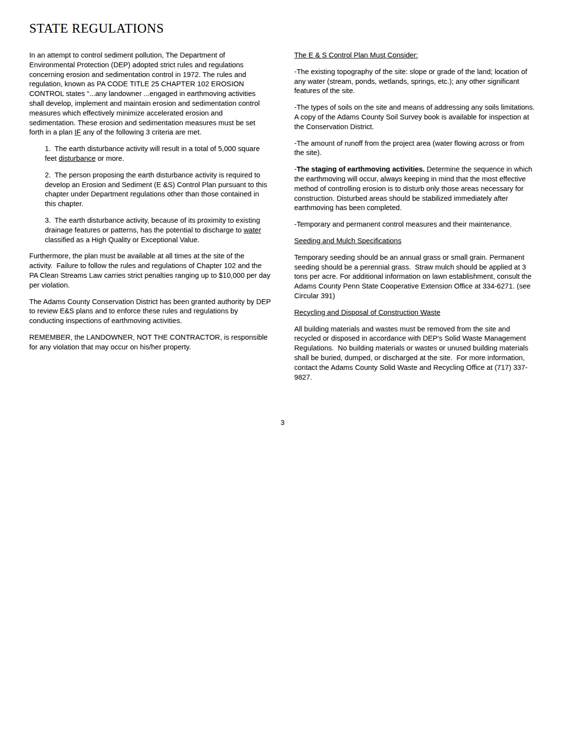STATE REGULATIONS
In an attempt to control sediment pollution, The Department of Environmental Protection (DEP) adopted strict rules and regulations concerning erosion and sedimentation control in 1972. The rules and regulation, known as PA CODE TITLE 25 CHAPTER 102 EROSION CONTROL states “...any landowner ...engaged in earthmoving activities shall develop, implement and maintain erosion and sedimentation control measures which effectively minimize accelerated erosion and sedimentation. These erosion and sedimentation measures must be set forth in a plan IF any of the following 3 criteria are met.
1. The earth disturbance activity will result in a total of 5,000 square feet disturbance or more.
2. The person proposing the earth disturbance activity is required to develop an Erosion and Sediment (E &S) Control Plan pursuant to this chapter under Department regulations other than those contained in this chapter.
3. The earth disturbance activity, because of its proximity to existing drainage features or patterns, has the potential to discharge to water classified as a High Quality or Exceptional Value.
Furthermore, the plan must be available at all times at the site of the activity. Failure to follow the rules and regulations of Chapter 102 and the PA Clean Streams Law carries strict penalties ranging up to $10,000 per day per violation.
The Adams County Conservation District has been granted authority by DEP to review E&S plans and to enforce these rules and regulations by conducting inspections of earthmoving activities.
REMEMBER, the LANDOWNER, NOT THE CONTRACTOR, is responsible for any violation that may occur on his/her property.
The E & S Control Plan Must Consider:
-The existing topography of the site: slope or grade of the land; location of any water (stream, ponds, wetlands, springs, etc.); any other significant features of the site.
-The types of soils on the site and means of addressing any soils limitations. A copy of the Adams County Soil Survey book is available for inspection at the Conservation District.
-The amount of runoff from the project area (water flowing across or from the site).
-The staging of earthmoving activities. Determine the sequence in which the earthmoving will occur, always keeping in mind that the most effective method of controlling erosion is to disturb only those areas necessary for construction. Disturbed areas should be stabilized immediately after earthmoving has been completed.
-Temporary and permanent control measures and their maintenance.
Seeding and Mulch Specifications
Temporary seeding should be an annual grass or small grain. Permanent seeding should be a perennial grass. Straw mulch should be applied at 3 tons per acre. For additional information on lawn establishment, consult the Adams County Penn State Cooperative Extension Office at 334-6271. (see Circular 391)
Recycling and Disposal of Construction Waste
All building materials and wastes must be removed from the site and recycled or disposed in accordance with DEP’s Solid Waste Management Regulations. No building materials or wastes or unused building materials shall be buried, dumped, or discharged at the site. For more information, contact the Adams County Solid Waste and Recycling Office at (717) 337-9827.
3